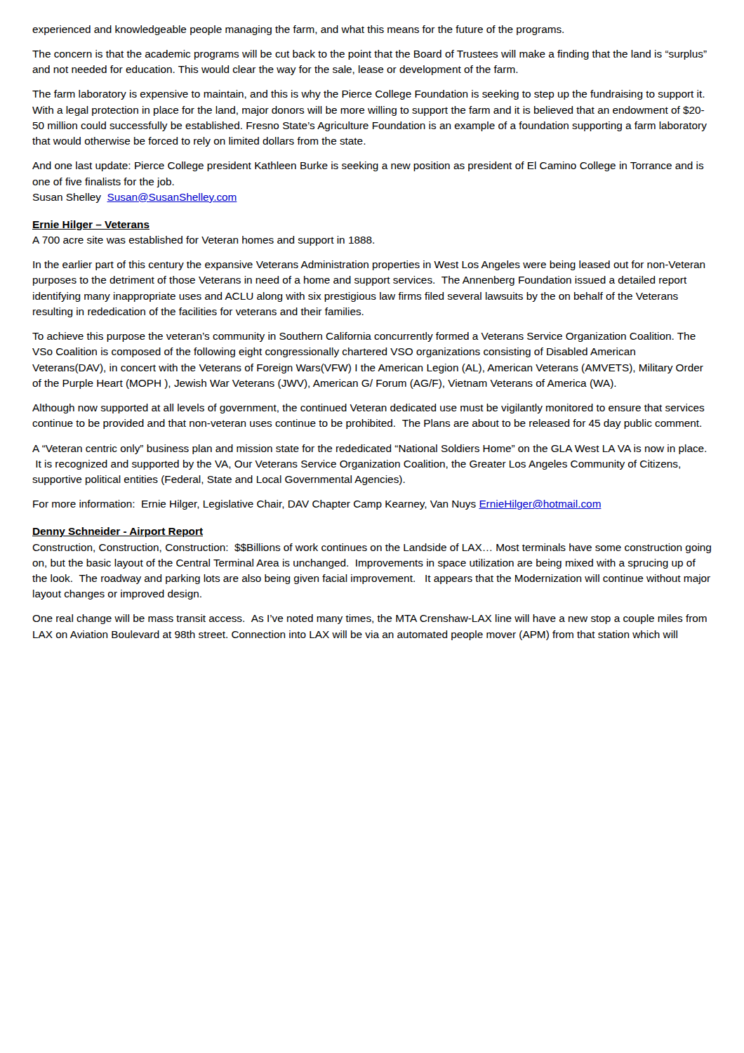experienced and knowledgeable people managing the farm, and what this means for the future of the programs.
The concern is that the academic programs will be cut back to the point that the Board of Trustees will make a finding that the land is “surplus” and not needed for education. This would clear the way for the sale, lease or development of the farm.
The farm laboratory is expensive to maintain, and this is why the Pierce College Foundation is seeking to step up the fundraising to support it. With a legal protection in place for the land, major donors will be more willing to support the farm and it is believed that an endowment of $20-50 million could successfully be established. Fresno State’s Agriculture Foundation is an example of a foundation supporting a farm laboratory that would otherwise be forced to rely on limited dollars from the state.
And one last update: Pierce College president Kathleen Burke is seeking a new position as president of El Camino College in Torrance and is one of five finalists for the job.
Susan Shelley Susan@SusanShelley.com
Ernie Hilger – Veterans
A 700 acre site was established for Veteran homes and support in 1888.
In the earlier part of this century the expansive Veterans Administration properties in West Los Angeles were being leased out for non-Veteran purposes to the detriment of those Veterans in need of a home and support services. The Annenberg Foundation issued a detailed report identifying many inappropriate uses and ACLU along with six prestigious law firms filed several lawsuits by the on behalf of the Veterans resulting in rededication of the facilities for veterans and their families.
To achieve this purpose the veteran’s community in Southern California concurrently formed a Veterans Service Organization Coalition. The VSo Coalition is composed of the following eight congressionally chartered VSO organizations consisting of Disabled American Veterans(DAV), in concert with the Veterans of Foreign Wars(VFW) I the American Legion (AL), American Veterans (AMVETS), Military Order of the Purple Heart (MOPH ), Jewish War Veterans (JWV), American G/ Forum (AG/F), Vietnam Veterans of America (WA).
Although now supported at all levels of government, the continued Veteran dedicated use must be vigilantly monitored to ensure that services continue to be provided and that non-veteran uses continue to be prohibited. The Plans are about to be released for 45 day public comment.
A “Veteran centric only” business plan and mission state for the rededicated “National Soldiers Home” on the GLA West LA VA is now in place. It is recognized and supported by the VA, Our Veterans Service Organization Coalition, the Greater Los Angeles Community of Citizens, supportive political entities (Federal, State and Local Governmental Agencies).
For more information: Ernie Hilger, Legislative Chair, DAV Chapter Camp Kearney, Van Nuys ErnieHilger@hotmail.com
Denny Schneider - Airport Report
Construction, Construction, Construction: $$Billions of work continues on the Landside of LAX… Most terminals have some construction going on, but the basic layout of the Central Terminal Area is unchanged. Improvements in space utilization are being mixed with a sprucing up of the look. The roadway and parking lots are also being given facial improvement. It appears that the Modernization will continue without major layout changes or improved design.
One real change will be mass transit access. As I’ve noted many times, the MTA Crenshaw-LAX line will have a new stop a couple miles from LAX on Aviation Boulevard at 98th street. Connection into LAX will be via an automated people mover (APM) from that station which will